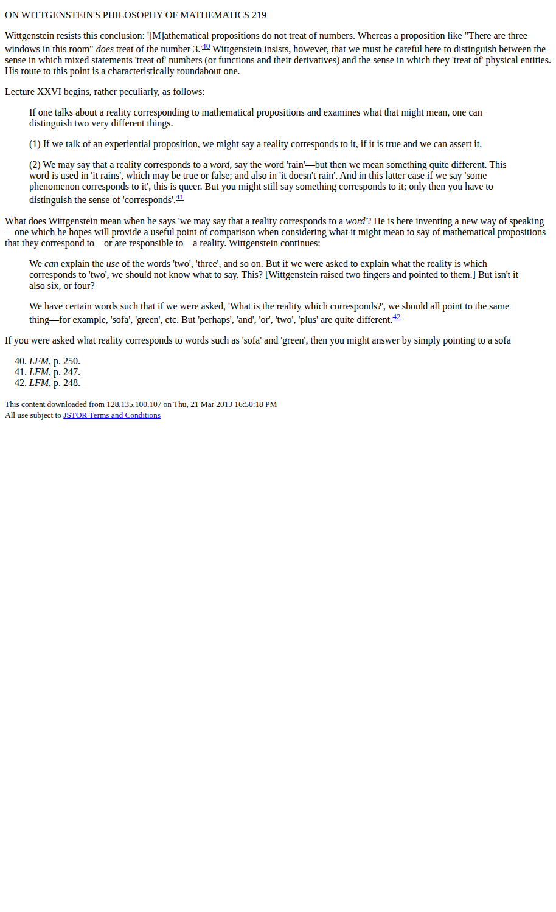ON WITTGENSTEIN'S PHILOSOPHY OF MATHEMATICS 219
Wittgenstein resists this conclusion: '[M]athematical propositions do not treat of numbers. Whereas a proposition like "There are three windows in this room" does treat of the number 3.'40 Wittgenstein insists, however, that we must be careful here to distinguish between the sense in which mixed statements 'treat of' numbers (or functions and their derivatives) and the sense in which they 'treat of' physical entities. His route to this point is a characteristically roundabout one.
Lecture XXVI begins, rather peculiarly, as follows:
If one talks about a reality corresponding to mathematical propositions and examines what that might mean, one can distinguish two very different things.
(1) If we talk of an experiential proposition, we might say a reality corresponds to it, if it is true and we can assert it.
(2) We may say that a reality corresponds to a word, say the word 'rain'—but then we mean something quite different. This word is used in 'it rains', which may be true or false; and also in 'it doesn't rain'. And in this latter case if we say 'some phenomenon corresponds to it', this is queer. But you might still say something corresponds to it; only then you have to distinguish the sense of 'corresponds'.41
What does Wittgenstein mean when he says 'we may say that a reality corresponds to a word'? He is here inventing a new way of speaking—one which he hopes will provide a useful point of comparison when considering what it might mean to say of mathematical propositions that they correspond to—or are responsible to—a reality. Wittgenstein continues:
We can explain the use of the words 'two', 'three', and so on. But if we were asked to explain what the reality is which corresponds to 'two', we should not know what to say. This? [Wittgenstein raised two fingers and pointed to them.] But isn't it also six, or four?
We have certain words such that if we were asked, 'What is the reality which corresponds?', we should all point to the same thing—for example, 'sofa', 'green', etc. But 'perhaps', 'and', 'or', 'two', 'plus' are quite different.42
If you were asked what reality corresponds to words such as 'sofa' and 'green', then you might answer by simply pointing to a sofa
LFM, p. 250.
LFM, p. 247.
LFM, p. 248.
This content downloaded from 128.135.100.107 on Thu, 21 Mar 2013 16:50:18 PM
All use subject to JSTOR Terms and Conditions